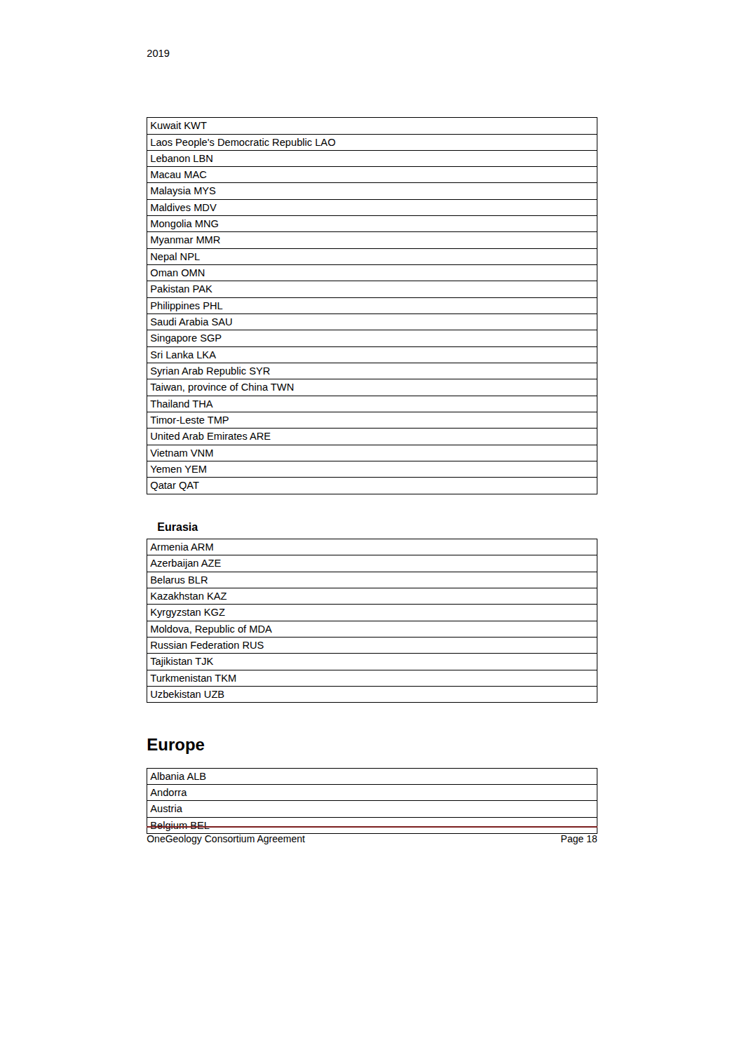2019
| Kuwait KWT |
| Laos People's Democratic Republic LAO |
| Lebanon LBN |
| Macau MAC |
| Malaysia MYS |
| Maldives MDV |
| Mongolia MNG |
| Myanmar MMR |
| Nepal NPL |
| Oman OMN |
| Pakistan PAK |
| Philippines PHL |
| Saudi Arabia SAU |
| Singapore SGP |
| Sri Lanka LKA |
| Syrian Arab Republic SYR |
| Taiwan, province of China TWN |
| Thailand THA |
| Timor-Leste TMP |
| United Arab Emirates ARE |
| Vietnam VNM |
| Yemen YEM |
| Qatar QAT |
Eurasia
| Armenia ARM |
| Azerbaijan AZE |
| Belarus BLR |
| Kazakhstan KAZ |
| Kyrgyzstan KGZ |
| Moldova, Republic of MDA |
| Russian Federation RUS |
| Tajikistan TJK |
| Turkmenistan TKM |
| Uzbekistan UZB |
Europe
| Albania ALB |
| Andorra |
| Austria |
| Belgium BEL |
OneGeology Consortium Agreement Page 18